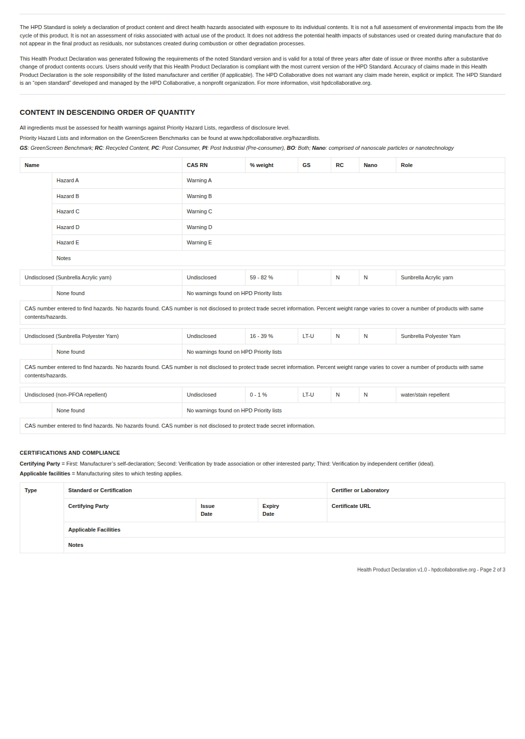The HPD Standard is solely a declaration of product content and direct health hazards associated with exposure to its individual contents. It is not a full assessment of environmental impacts from the life cycle of this product. It is not an assessment of risks associated with actual use of the product. It does not address the potential health impacts of substances used or created during manufacture that do not appear in the final product as residuals, nor substances created during combustion or other degradation processes.
This Health Product Declaration was generated following the requirements of the noted Standard version and is valid for a total of three years after date of issue or three months after a substantive change of product contents occurs. Users should verify that this Health Product Declaration is compliant with the most current version of the HPD Standard. Accuracy of claims made in this Health Product Declaration is the sole responsibility of the listed manufacturer and certifier (if applicable). The HPD Collaborative does not warrant any claim made herein, explicit or implicit. The HPD Standard is an “open standard” developed and managed by the HPD Collaborative, a nonprofit organization. For more information, visit hpdcollaborative.org.
CONTENT IN DESCENDING ORDER OF QUANTITY
All ingredients must be assessed for health warnings against Priority Hazard Lists, regardless of disclosure level.
Priority Hazard Lists and information on the GreenScreen Benchmarks can be found at www.hpdcollaborative.org/hazardlists.
GS: GreenScreen Benchmark; RC: Recycled Content, PC: Post Consumer, PI: Post Industrial (Pre-consumer), BO: Both; Nano: comprised of nanoscale particles or nanotechnology
| Name | CAS RN | % weight | GS | RC | Nano | Role |
| --- | --- | --- | --- | --- | --- | --- |
| | Hazard A | Warning A |
| | Hazard B | Warning B |
| | Hazard C | Warning C |
| | Hazard D | Warning D |
| | Hazard E | Warning E |
| | Notes |
| Undisclosed (Sunbrella Acrylic yarn) | Undisclosed | 59 - 82 % | | N | N | Sunbrella Acrylic yarn |
| | None found | No warnings found on HPD Priority lists |
| CAS number entered to find hazards. No hazards found. CAS number is not disclosed to protect trade secret information. Percent weight range varies to cover a number of products with same contents/hazards. |
| Undisclosed (Sunbrella Polyester Yarn) | Undisclosed | 16 - 39 % | LT-U | N | N | Sunbrella Polyester Yarn |
| | None found | No warnings found on HPD Priority lists |
| CAS number entered to find hazards. No hazards found. CAS number is not disclosed to protect trade secret information. Percent weight range varies to cover a number of products with same contents/hazards. |
| Undisclosed (non-PFOA repellent) | Undisclosed | 0 - 1 % | LT-U | N | N | water/stain repellent |
| | None found | No warnings found on HPD Priority lists |
| CAS number entered to find hazards. No hazards found. CAS number is not disclosed to protect trade secret information. |
CERTIFICATIONS AND COMPLIANCE
Certifying Party = First: Manufacturer’s self-declaration; Second: Verification by trade association or other interested party; Third: Verification by independent certifier (ideal).
Applicable facilities = Manufacturing sites to which testing applies.
| Type | Standard or Certification | Certifier or Laboratory |
| --- | --- | --- |
| Certifying Party | Issue Date | Expiry Date | Certificate URL |
| Applicable Facilities |
| Notes |
Health Product Declaration v1.0 - hpdcollaborative.org - Page 2 of 3